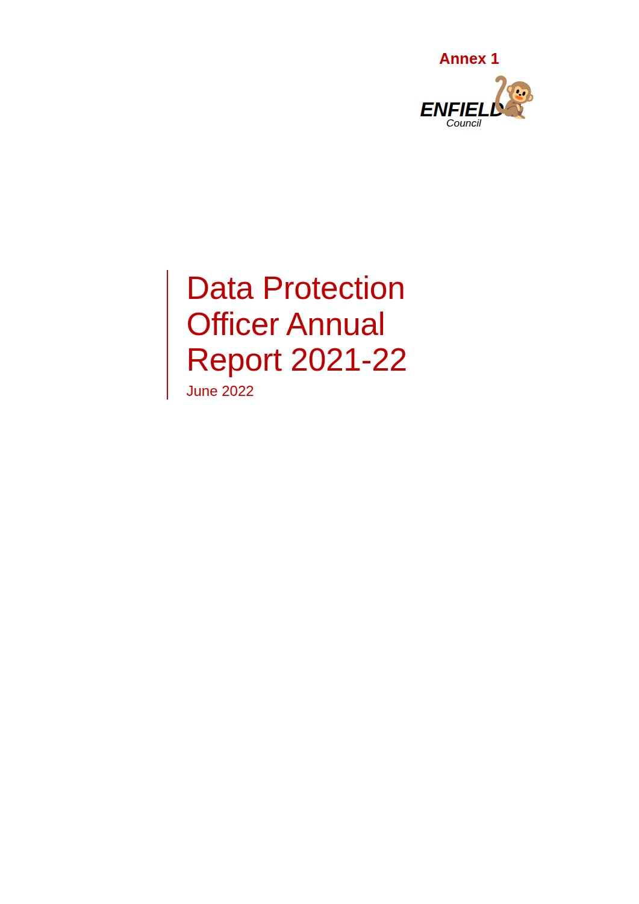Annex 1
🐒 ENFIELD Council
Data Protection Officer Annual Report 2021-22
June 2022